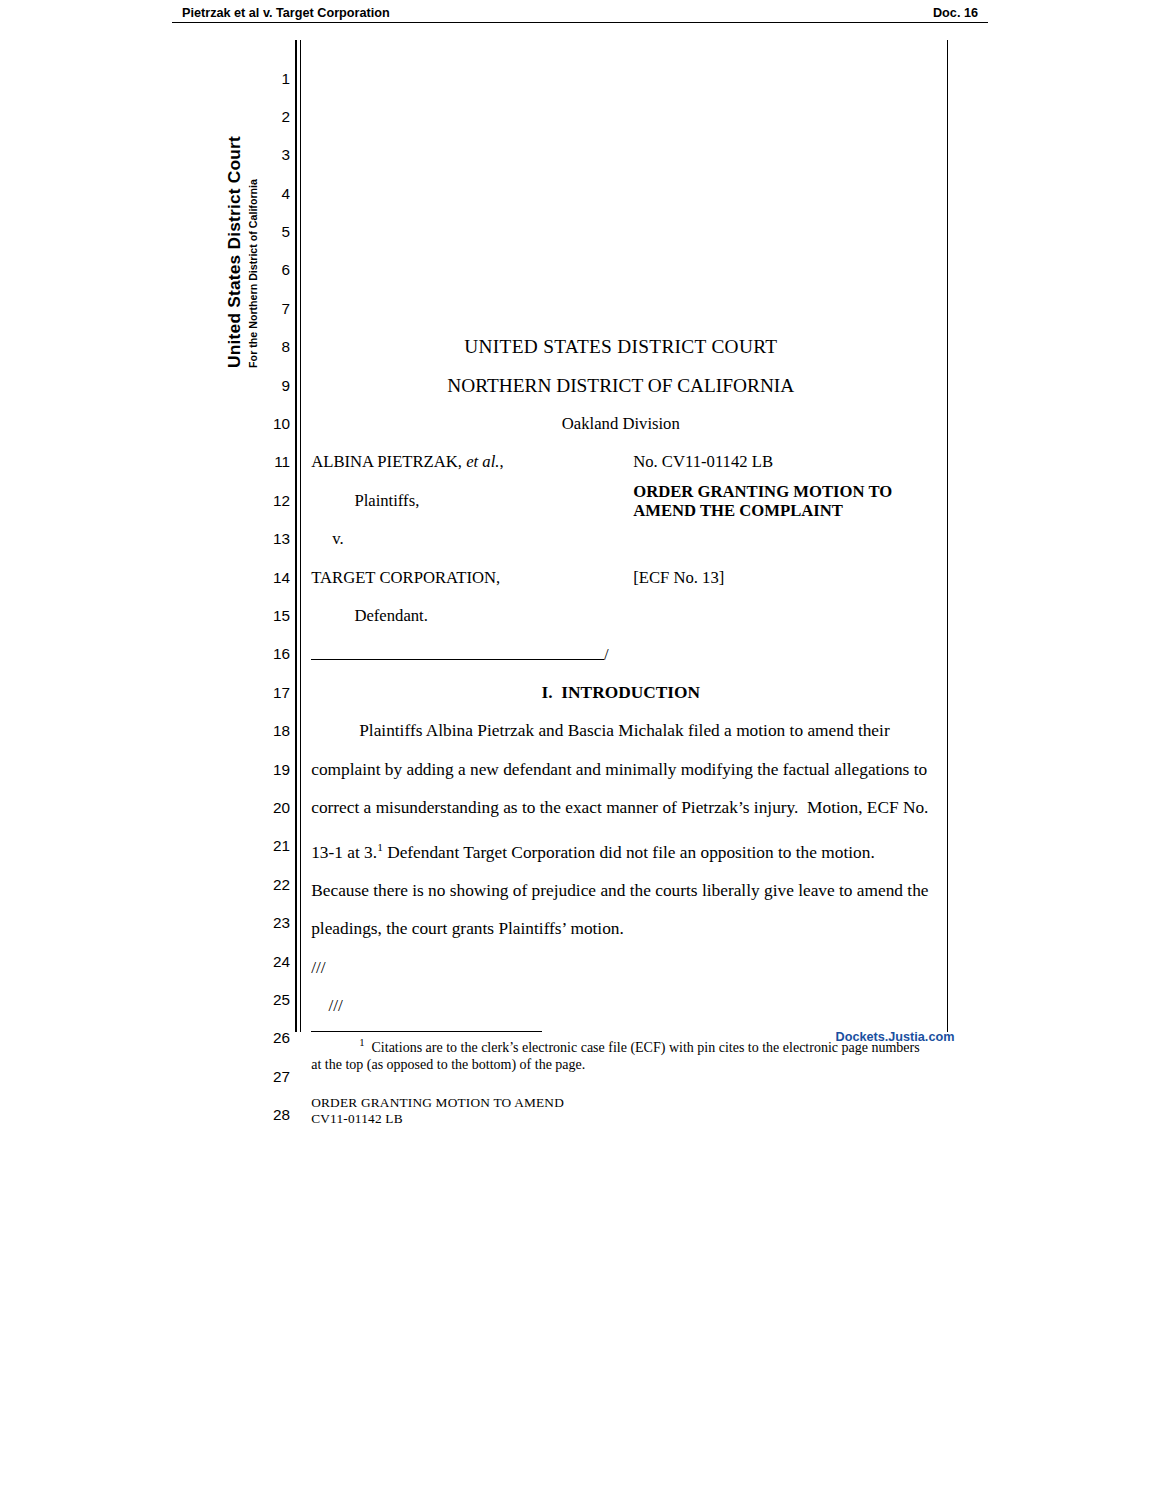Pietrzak et al v. Target Corporation Doc. 16
United States District Court
For the Northern District of California
1
2
3
4
5
6
7
8
9
10
11
12
13
14
15
16
17
18
19
20
21
22
23
24
25
26
27
28
UNITED STATES DISTRICT COURT
NORTHERN DISTRICT OF CALIFORNIA
Oakland Division
| ALBINA PIETRZAK, et al. , | No. CV11-01142 LB |
| Plaintiffs, | ORDER GRANTING MOTION TO AMEND THE COMPLAINT |
| v. |
| TARGET CORPORATION, | [ECF No. 13] |
| Defendant. | |
| / | |
I. INTRODUCTION
Plaintiffs Albina Pietrzak and Bascia Michalak filed a motion to amend their complaint by adding a new defendant and minimally modifying the factual allegations to correct a misunderstanding as to the exact manner of Pietrzak’s injury. Motion, ECF No. 13-1 at 3.1 Defendant Target Corporation did not file an opposition to the motion. Because there is no showing of prejudice and the courts liberally give leave to amend the pleadings, the court grants Plaintiffs’ motion.
///
///
1 Citations are to the clerk’s electronic case file (ECF) with pin cites to the electronic page numbers at the top (as opposed to the bottom) of the page.
ORDER GRANTING MOTION TO AMEND
CV11-01142 LB
Dockets.Justia.com